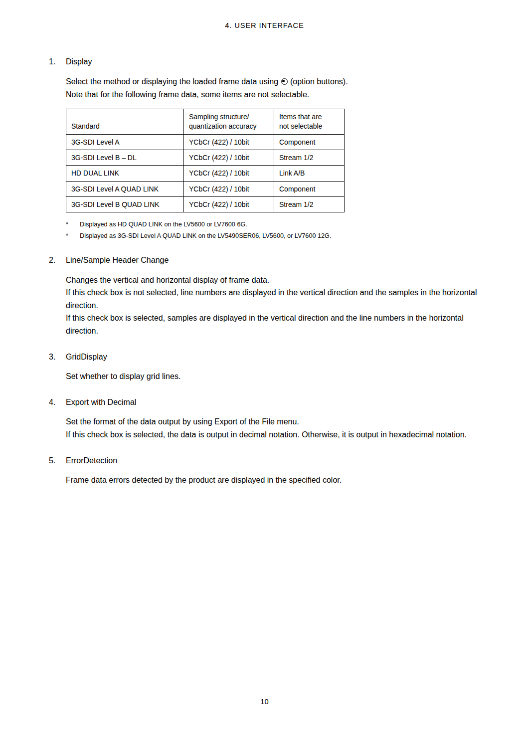4. USER INTERFACE
Display
Select the method or displaying the loaded frame data using (option buttons).
Note that for the following frame data, some items are not selectable.
| Standard | Sampling structure/ quantization accuracy | Items that are not selectable |
| 3G-SDI Level A | YCbCr (422) / 10bit | Component |
| 3G-SDI Level B – DL | YCbCr (422) / 10bit | Stream 1/2 |
| HD DUAL LINK | YCbCr (422) / 10bit | Link A/B |
| 3G-SDI Level A QUAD LINK | YCbCr (422) / 10bit | Component |
| 3G-SDI Level B QUAD LINK | YCbCr (422) / 10bit | Stream 1/2 |
*Displayed as HD QUAD LINK on the LV5600 or LV7600 6G.
*Displayed as 3G-SDI Level A QUAD LINK on the LV5490SER06, LV5600, or LV7600 12G.
Line/Sample Header Change
Changes the vertical and horizontal display of frame data.
If this check box is not selected, line numbers are displayed in the vertical direction and the samples in the horizontal direction.
If this check box is selected, samples are displayed in the vertical direction and the line numbers in the horizontal direction.
GridDisplay
Set whether to display grid lines.
Export with Decimal
Set the format of the data output by using Export of the File menu.
If this check box is selected, the data is output in decimal notation. Otherwise, it is output in hexadecimal notation.
ErrorDetection
Frame data errors detected by the product are displayed in the specified color.
10